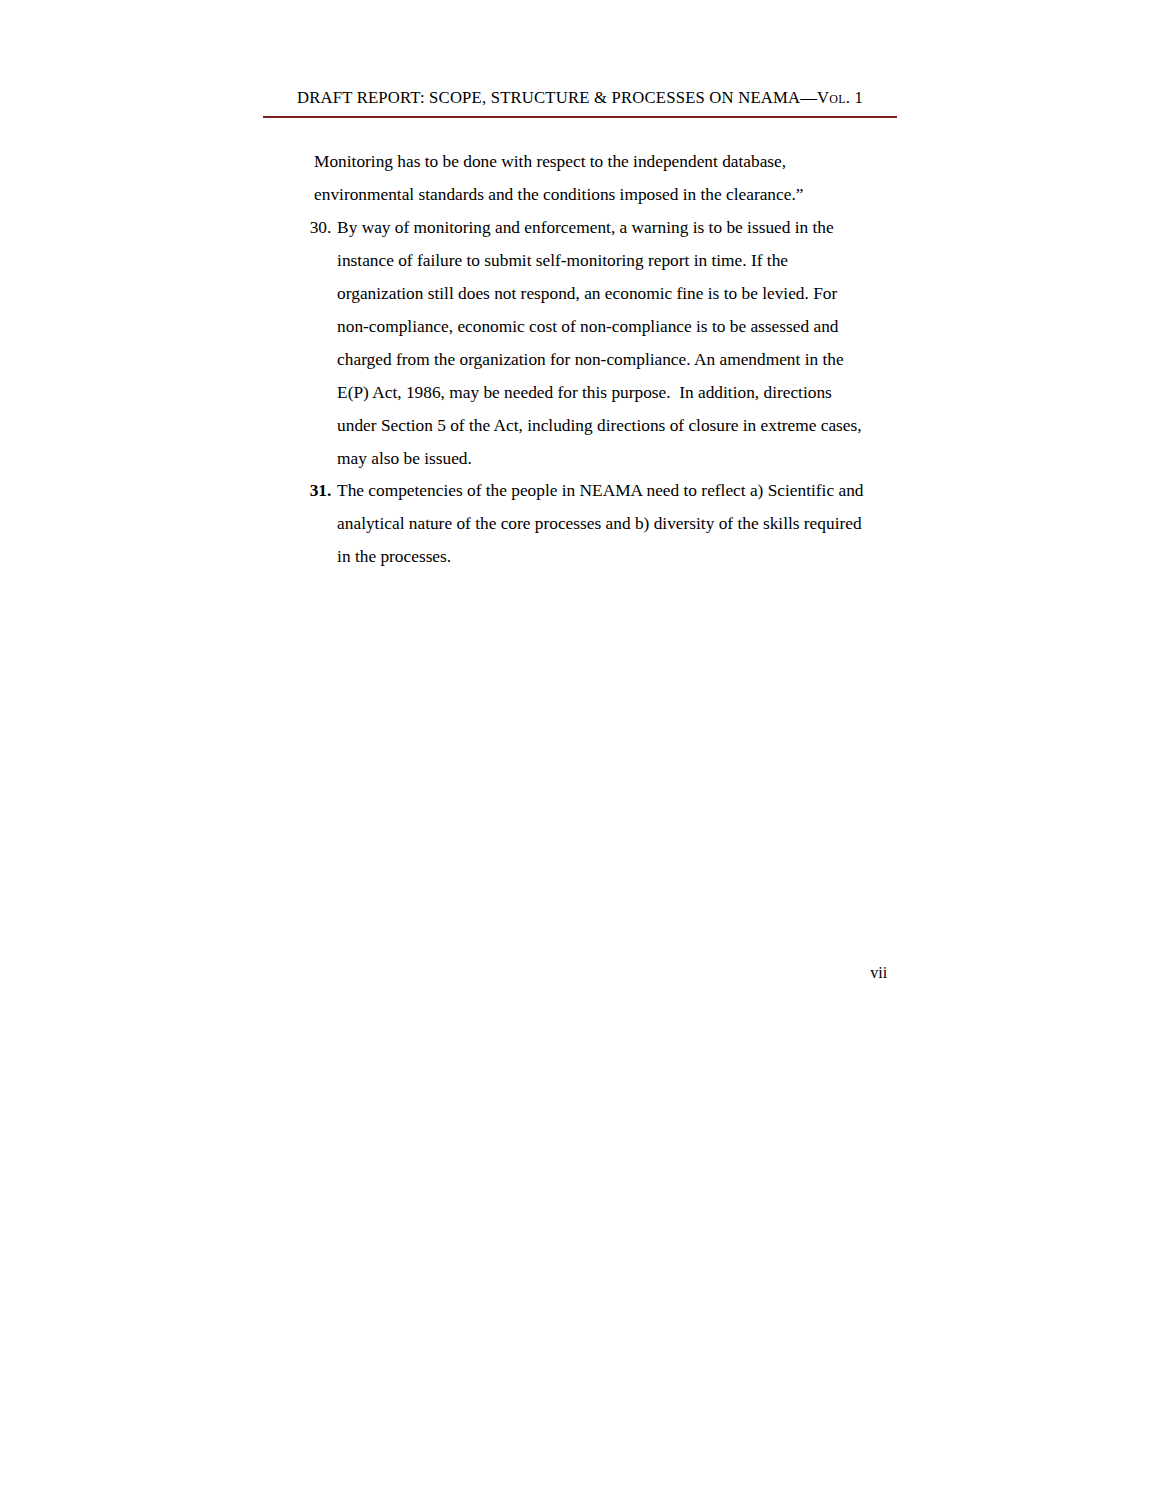DRAFT REPORT: SCOPE, STRUCTURE & PROCESSES ON NEAMA—Vol. 1
Monitoring has to be done with respect to the independent database, environmental standards and the conditions imposed in the clearance.”
30. By way of monitoring and enforcement, a warning is to be issued in the instance of failure to submit self-monitoring report in time. If the organization still does not respond, an economic fine is to be levied. For non-compliance, economic cost of non-compliance is to be assessed and charged from the organization for non-compliance. An amendment in the E(P) Act, 1986, may be needed for this purpose. In addition, directions under Section 5 of the Act, including directions of closure in extreme cases, may also be issued.
31. The competencies of the people in NEAMA need to reflect a) Scientific and analytical nature of the core processes and b) diversity of the skills required in the processes.
vii